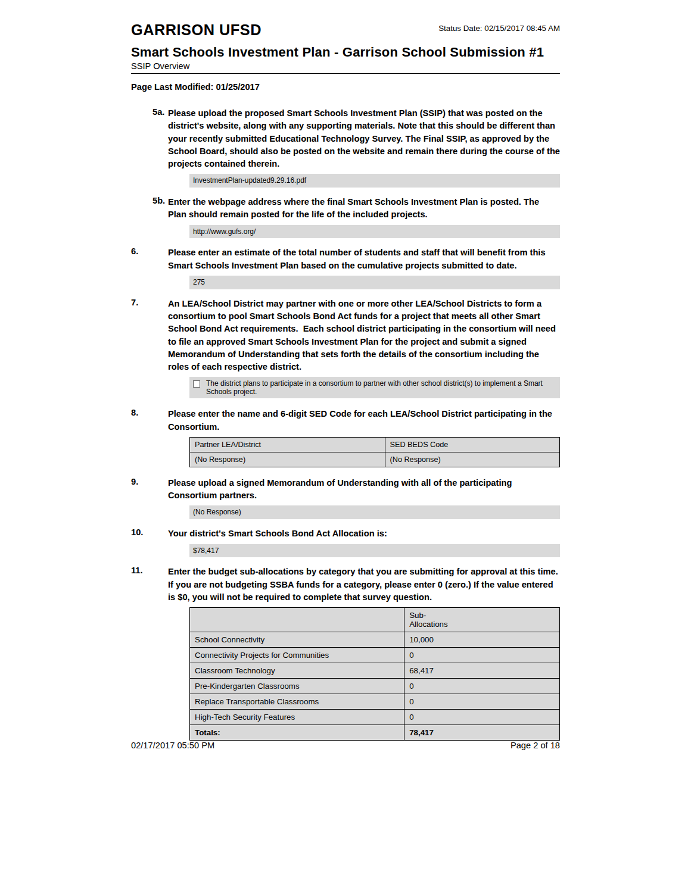GARRISON UFSD
Status Date: 02/15/2017 08:45 AM
Smart Schools Investment Plan - Garrison School Submission #1
SSIP Overview
Page Last Modified: 01/25/2017
5a.
Please upload the proposed Smart Schools Investment Plan (SSIP) that was posted on the district's website, along with any supporting materials. Note that this should be different than your recently submitted Educational Technology Survey. The Final SSIP, as approved by the School Board, should also be posted on the website and remain there during the course of the projects contained therein.
InvestmentPlan-updated9.29.16.pdf
5b.
Enter the webpage address where the final Smart Schools Investment Plan is posted. The Plan should remain posted for the life of the included projects.
http://www.gufs.org/
6.
Please enter an estimate of the total number of students and staff that will benefit from this Smart Schools Investment Plan based on the cumulative projects submitted to date.
275
7.
An LEA/School District may partner with one or more other LEA/School Districts to form a consortium to pool Smart Schools Bond Act funds for a project that meets all other Smart School Bond Act requirements. Each school district participating in the consortium will need to file an approved Smart Schools Investment Plan for the project and submit a signed Memorandum of Understanding that sets forth the details of the consortium including the roles of each respective district.
The district plans to participate in a consortium to partner with other school district(s) to implement a Smart Schools project.
8.
Please enter the name and 6-digit SED Code for each LEA/School District participating in the Consortium.
| Partner LEA/District | SED BEDS Code |
| --- | --- |
| (No Response) | (No Response) |
9.
Please upload a signed Memorandum of Understanding with all of the participating Consortium partners.
(No Response)
10.
Your district's Smart Schools Bond Act Allocation is:
$78,417
11.
Enter the budget sub-allocations by category that you are submitting for approval at this time. If you are not budgeting SSBA funds for a category, please enter 0 (zero.) If the value entered is $0, you will not be required to complete that survey question.
| | Sub- Allocations |
| School Connectivity | 10,000 |
| Connectivity Projects for Communities | 0 |
| Classroom Technology | 68,417 |
| Pre-Kindergarten Classrooms | 0 |
| Replace Transportable Classrooms | 0 |
| High-Tech Security Features | 0 |
| Totals: | 78,417 |
02/17/2017 05:50 PM
Page 2 of 18